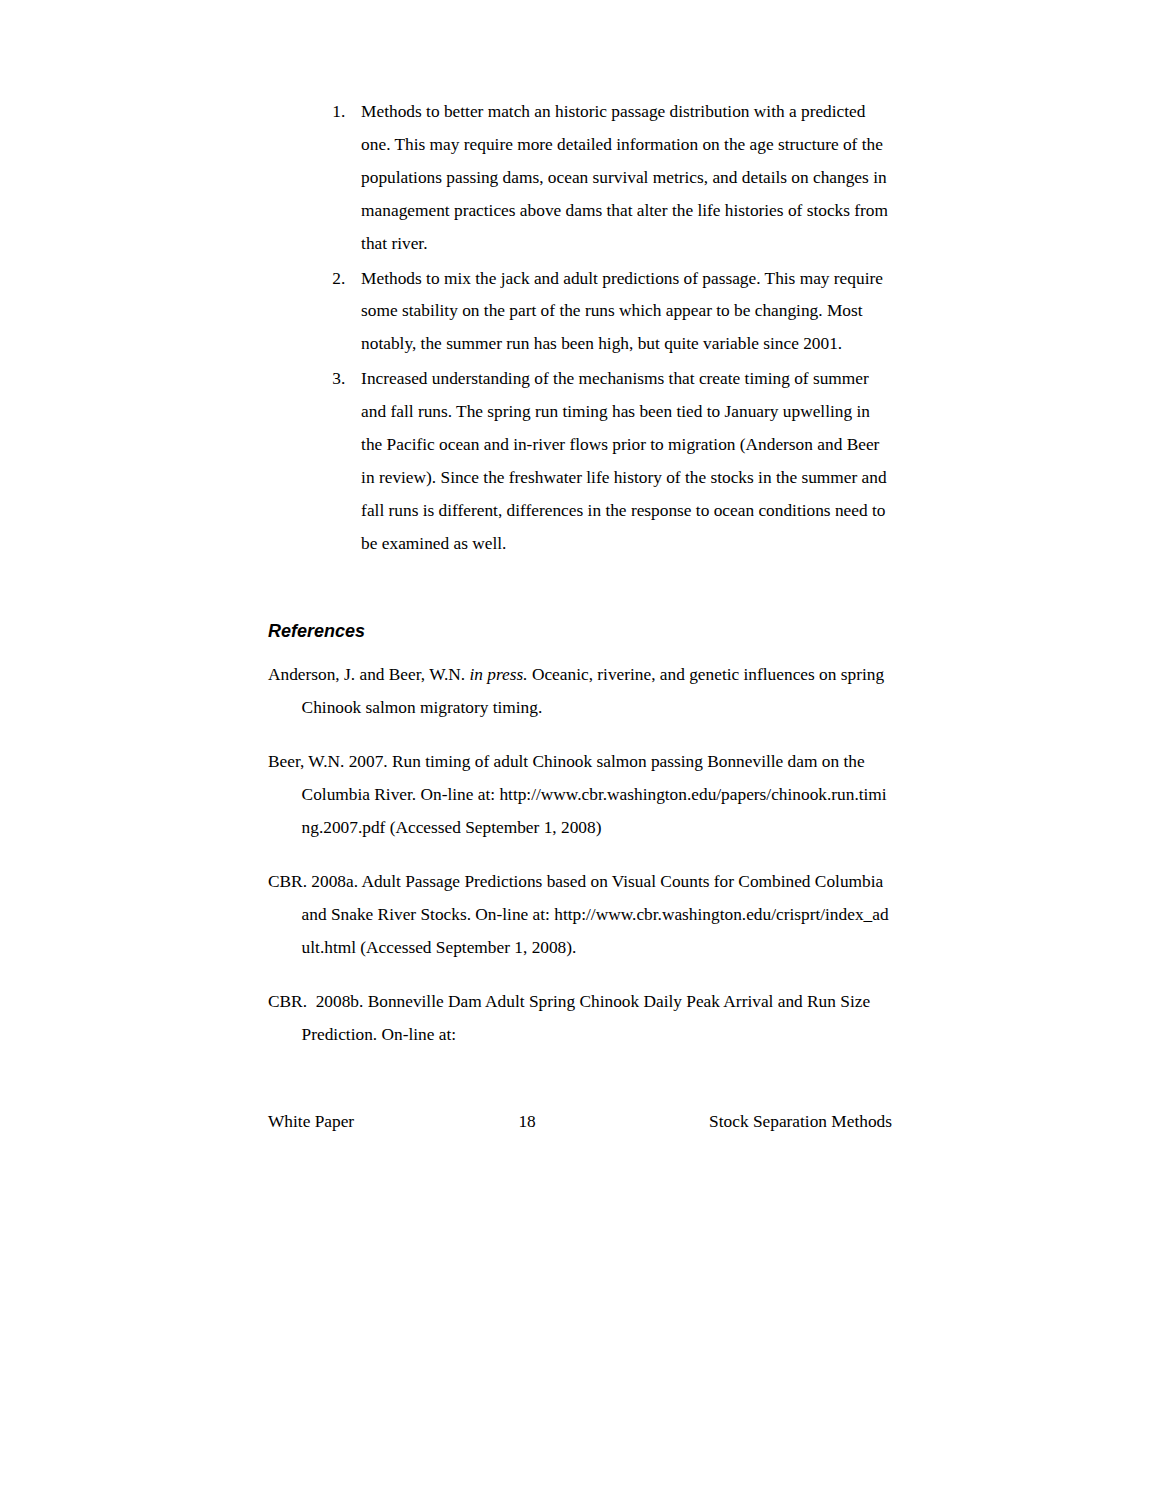Methods to better match an historic passage distribution with a predicted one. This may require more detailed information on the age structure of the populations passing dams, ocean survival metrics, and details on changes in management practices above dams that alter the life histories of stocks from that river.
Methods to mix the jack and adult predictions of passage. This may require some stability on the part of the runs which appear to be changing. Most notably, the summer run has been high, but quite variable since 2001.
Increased understanding of the mechanisms that create timing of summer and fall runs. The spring run timing has been tied to January upwelling in the Pacific ocean and in-river flows prior to migration (Anderson and Beer in review). Since the freshwater life history of the stocks in the summer and fall runs is different, differences in the response to ocean conditions need to be examined as well.
References
Anderson, J. and Beer, W.N. in press. Oceanic, riverine, and genetic influences on spring Chinook salmon migratory timing.
Beer, W.N. 2007. Run timing of adult Chinook salmon passing Bonneville dam on the Columbia River. On-line at: http://www.cbr.washington.edu/papers/chinook.run.timing.2007.pdf (Accessed September 1, 2008)
CBR. 2008a. Adult Passage Predictions based on Visual Counts for Combined Columbia and Snake River Stocks. On-line at: http://www.cbr.washington.edu/crisprt/index_adult.html (Accessed September 1, 2008).
CBR. 2008b. Bonneville Dam Adult Spring Chinook Daily Peak Arrival and Run Size Prediction. On-line at:
White Paper
18
Stock Separation Methods